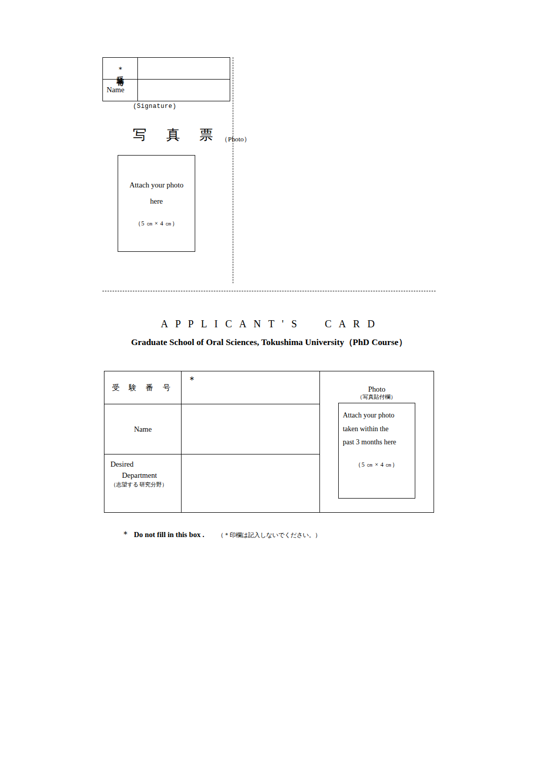| ＊受験番号 | |
| Name | |
(Signature)
写 真 票（Photo）
Attach your photo
here
（5 ㎝ × 4 ㎝）
A P P L I C A N T ' S C A R D
Graduate School of Oral Sciences, Tokushima University（PhD Course）
| 受 験 番 号 | ＊ | Photo （写真貼付欄） Attach your photo taken within the past 3 months here （5 ㎝ × 4 ㎝） |
| Name | |
| Desired Department （志望する 研究分野） | |
＊Do not fill in this box . （＊印欄は記入しないでください。）